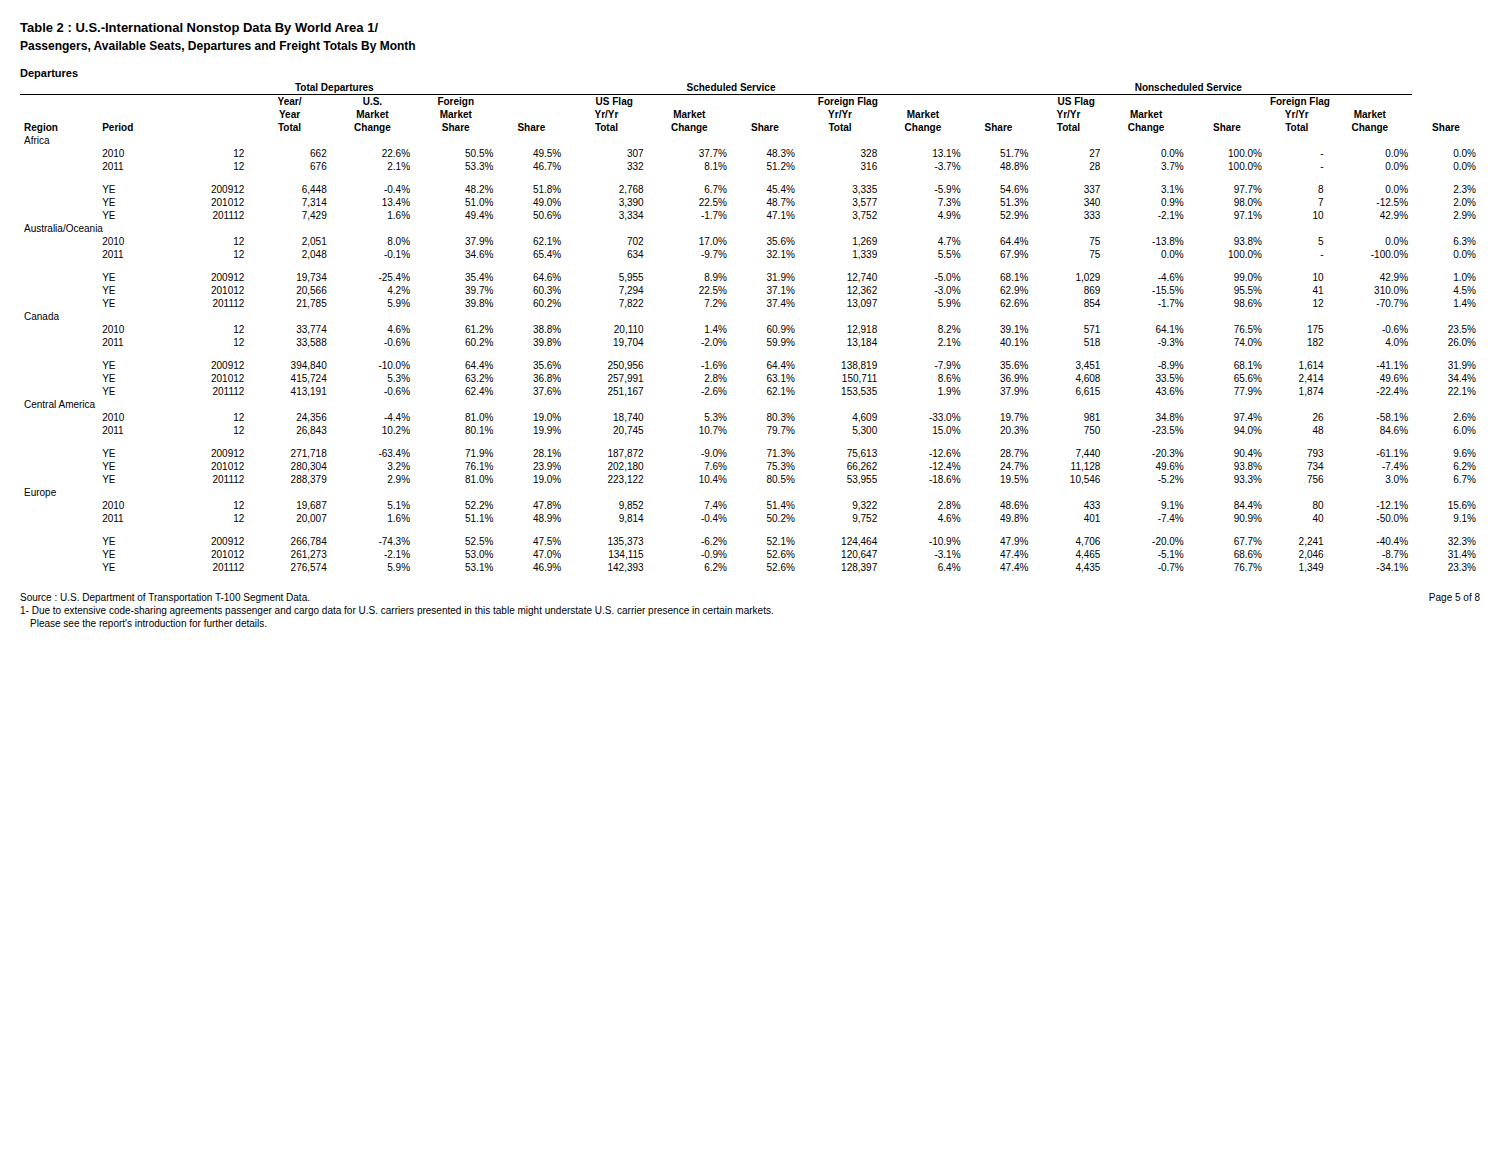Table 2 : U.S.-International Nonstop Data By World Area 1/
Passengers, Available Seats, Departures and Freight Totals By Month
Departures
| | Total Departures | Scheduled Service | Nonscheduled Service |
| --- | --- | --- | --- |
| | | Year/ | U.S. | Foreign | US Flag | Foreign Flag | US Flag | Foreign Flag |
| | Year | Market | Market | | Yr/Yr | Market | | Yr/Yr | Market | | Yr/Yr | Market | | Yr/Yr | Market |
| Region | Period | Total | Change | Share | Share | Total | Change | Share | Total | Change | Share | Total | Change | Share | Total | Change | Share |
| Africa |
| | 2010 | 12 | 662 | 22.6% | 50.5% | 49.5% | 307 | 37.7% | 48.3% | 328 | 13.1% | 51.7% | 27 | 0.0% | 100.0% | - | 0.0% | 0.0% |
| | 2011 | 12 | 676 | 2.1% | 53.3% | 46.7% | 332 | 8.1% | 51.2% | 316 | -3.7% | 48.8% | 28 | 3.7% | 100.0% | - | 0.0% | 0.0% |
| | YE | 200912 | 6,448 | -0.4% | 48.2% | 51.8% | 2,768 | 6.7% | 45.4% | 3,335 | -5.9% | 54.6% | 337 | 3.1% | 97.7% | 8 | 0.0% | 2.3% |
| | YE | 201012 | 7,314 | 13.4% | 51.0% | 49.0% | 3,390 | 22.5% | 48.7% | 3,577 | 7.3% | 51.3% | 340 | 0.9% | 98.0% | 7 | -12.5% | 2.0% |
| | YE | 201112 | 7,429 | 1.6% | 49.4% | 50.6% | 3,334 | -1.7% | 47.1% | 3,752 | 4.9% | 52.9% | 333 | -2.1% | 97.1% | 10 | 42.9% | 2.9% |
| Australia/Oceania |
| | 2010 | 12 | 2,051 | 8.0% | 37.9% | 62.1% | 702 | 17.0% | 35.6% | 1,269 | 4.7% | 64.4% | 75 | -13.8% | 93.8% | 5 | 0.0% | 6.3% |
| | 2011 | 12 | 2,048 | -0.1% | 34.6% | 65.4% | 634 | -9.7% | 32.1% | 1,339 | 5.5% | 67.9% | 75 | 0.0% | 100.0% | - | -100.0% | 0.0% |
| | YE | 200912 | 19,734 | -25.4% | 35.4% | 64.6% | 5,955 | 8.9% | 31.9% | 12,740 | -5.0% | 68.1% | 1,029 | -4.6% | 99.0% | 10 | 42.9% | 1.0% |
| | YE | 201012 | 20,566 | 4.2% | 39.7% | 60.3% | 7,294 | 22.5% | 37.1% | 12,362 | -3.0% | 62.9% | 869 | -15.5% | 95.5% | 41 | 310.0% | 4.5% |
| | YE | 201112 | 21,785 | 5.9% | 39.8% | 60.2% | 7,822 | 7.2% | 37.4% | 13,097 | 5.9% | 62.6% | 854 | -1.7% | 98.6% | 12 | -70.7% | 1.4% |
| Canada |
| | 2010 | 12 | 33,774 | 4.6% | 61.2% | 38.8% | 20,110 | 1.4% | 60.9% | 12,918 | 8.2% | 39.1% | 571 | 64.1% | 76.5% | 175 | -0.6% | 23.5% |
| | 2011 | 12 | 33,588 | -0.6% | 60.2% | 39.8% | 19,704 | -2.0% | 59.9% | 13,184 | 2.1% | 40.1% | 518 | -9.3% | 74.0% | 182 | 4.0% | 26.0% |
| | YE | 200912 | 394,840 | -10.0% | 64.4% | 35.6% | 250,956 | -1.6% | 64.4% | 138,819 | -7.9% | 35.6% | 3,451 | -8.9% | 68.1% | 1,614 | -41.1% | 31.9% |
| | YE | 201012 | 415,724 | 5.3% | 63.2% | 36.8% | 257,991 | 2.8% | 63.1% | 150,711 | 8.6% | 36.9% | 4,608 | 33.5% | 65.6% | 2,414 | 49.6% | 34.4% |
| | YE | 201112 | 413,191 | -0.6% | 62.4% | 37.6% | 251,167 | -2.6% | 62.1% | 153,535 | 1.9% | 37.9% | 6,615 | 43.6% | 77.9% | 1,874 | -22.4% | 22.1% |
| Central America |
| | 2010 | 12 | 24,356 | -4.4% | 81.0% | 19.0% | 18,740 | 5.3% | 80.3% | 4,609 | -33.0% | 19.7% | 981 | 34.8% | 97.4% | 26 | -58.1% | 2.6% |
| | 2011 | 12 | 26,843 | 10.2% | 80.1% | 19.9% | 20,745 | 10.7% | 79.7% | 5,300 | 15.0% | 20.3% | 750 | -23.5% | 94.0% | 48 | 84.6% | 6.0% |
| | YE | 200912 | 271,718 | -63.4% | 71.9% | 28.1% | 187,872 | -9.0% | 71.3% | 75,613 | -12.6% | 28.7% | 7,440 | -20.3% | 90.4% | 793 | -61.1% | 9.6% |
| | YE | 201012 | 280,304 | 3.2% | 76.1% | 23.9% | 202,180 | 7.6% | 75.3% | 66,262 | -12.4% | 24.7% | 11,128 | 49.6% | 93.8% | 734 | -7.4% | 6.2% |
| | YE | 201112 | 288,379 | 2.9% | 81.0% | 19.0% | 223,122 | 10.4% | 80.5% | 53,955 | -18.6% | 19.5% | 10,546 | -5.2% | 93.3% | 756 | 3.0% | 6.7% |
| Europe |
| | 2010 | 12 | 19,687 | 5.1% | 52.2% | 47.8% | 9,852 | 7.4% | 51.4% | 9,322 | 2.8% | 48.6% | 433 | 9.1% | 84.4% | 80 | -12.1% | 15.6% |
| | 2011 | 12 | 20,007 | 1.6% | 51.1% | 48.9% | 9,814 | -0.4% | 50.2% | 9,752 | 4.6% | 49.8% | 401 | -7.4% | 90.9% | 40 | -50.0% | 9.1% |
| | YE | 200912 | 266,784 | -74.3% | 52.5% | 47.5% | 135,373 | -6.2% | 52.1% | 124,464 | -10.9% | 47.9% | 4,706 | -20.0% | 67.7% | 2,241 | -40.4% | 32.3% |
| | YE | 201012 | 261,273 | -2.1% | 53.0% | 47.0% | 134,115 | -0.9% | 52.6% | 120,647 | -3.1% | 47.4% | 4,465 | -5.1% | 68.6% | 2,046 | -8.7% | 31.4% |
| | YE | 201112 | 276,574 | 5.9% | 53.1% | 46.9% | 142,393 | 6.2% | 52.6% | 128,397 | 6.4% | 47.4% | 4,435 | -0.7% | 76.7% | 1,349 | -34.1% | 23.3% |
Source : U.S. Department of Transportation T-100 Segment Data. Page 5 of 8
1- Due to extensive code-sharing agreements passenger and cargo data for U.S. carriers presented in this table might understate U.S. carrier presence in certain markets.
Please see the report's introduction for further details.